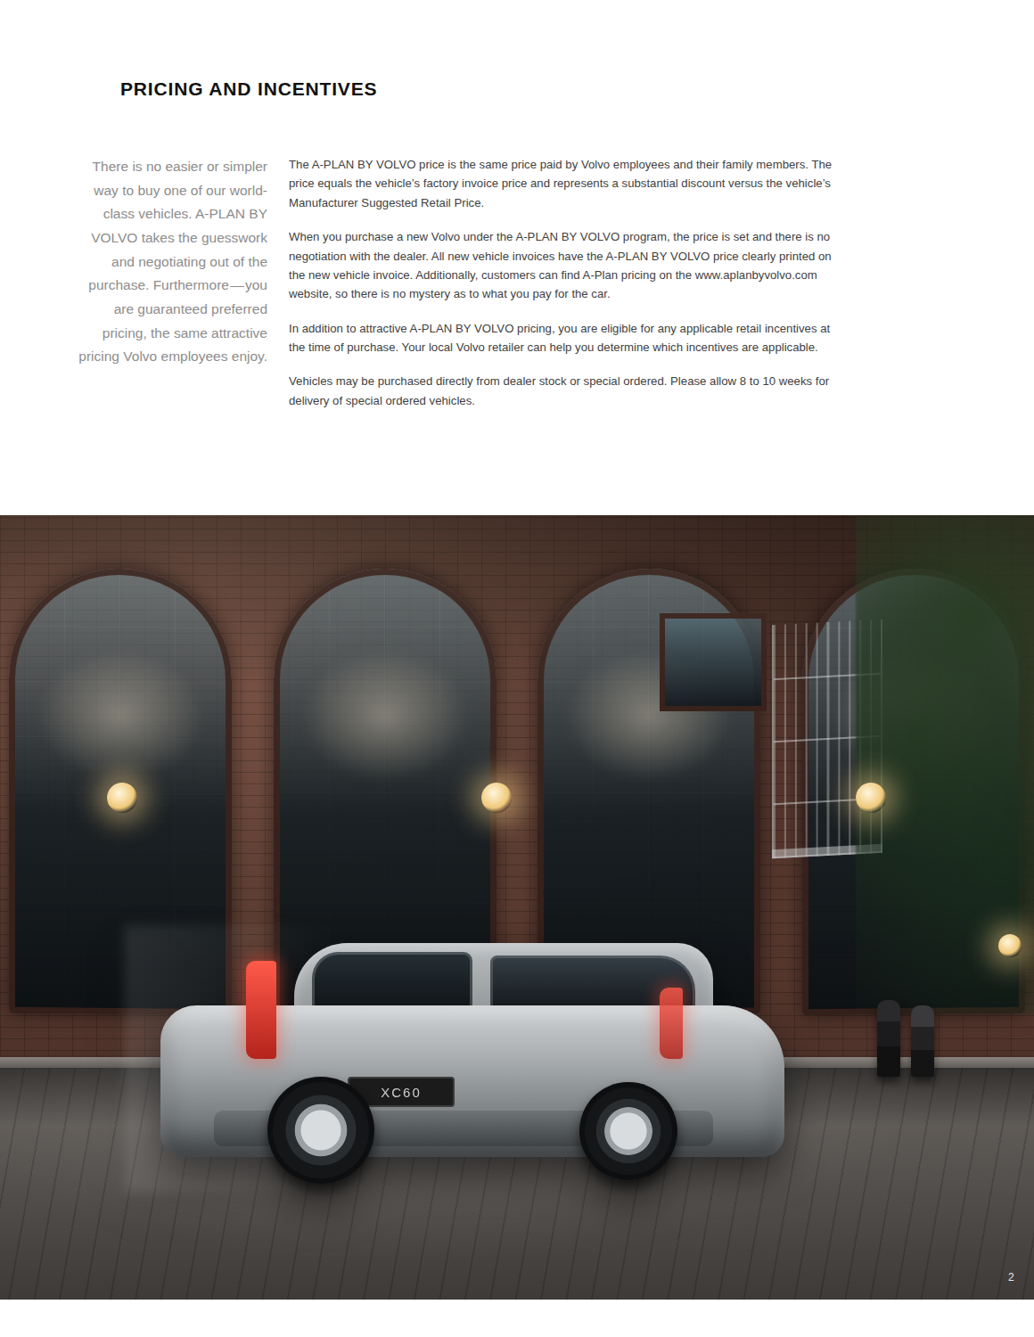Pricing and Incentives
There is no easier or simpler way to buy one of our world-class vehicles. A-PLAN BY VOLVO takes the guesswork and negotiating out of the purchase. Furthermore — you are guaranteed preferred pricing, the same attractive pricing Volvo employees enjoy.
The A-PLAN BY VOLVO price is the same price paid by Volvo employees and their family members. The price equals the vehicle’s factory invoice price and represents a substantial discount versus the vehicle’s Manufacturer Suggested Retail Price.
When you purchase a new Volvo under the A-PLAN BY VOLVO program, the price is set and there is no negotiation with the dealer. All new vehicle invoices have the A-PLAN BY VOLVO price clearly printed on the new vehicle invoice. Additionally, customers can find A-Plan pricing on the www.aplanbyvolvo.com website, so there is no mystery as to what you pay for the car.
In addition to attractive A-PLAN BY VOLVO pricing, you are eligible for any applicable retail incentives at the time of purchase. Your local Volvo retailer can help you determine which incentives are applicable.
Vehicles may be purchased directly from dealer stock or special ordered. Please allow 8 to 10 weeks for delivery of special ordered vehicles.
XC60
2